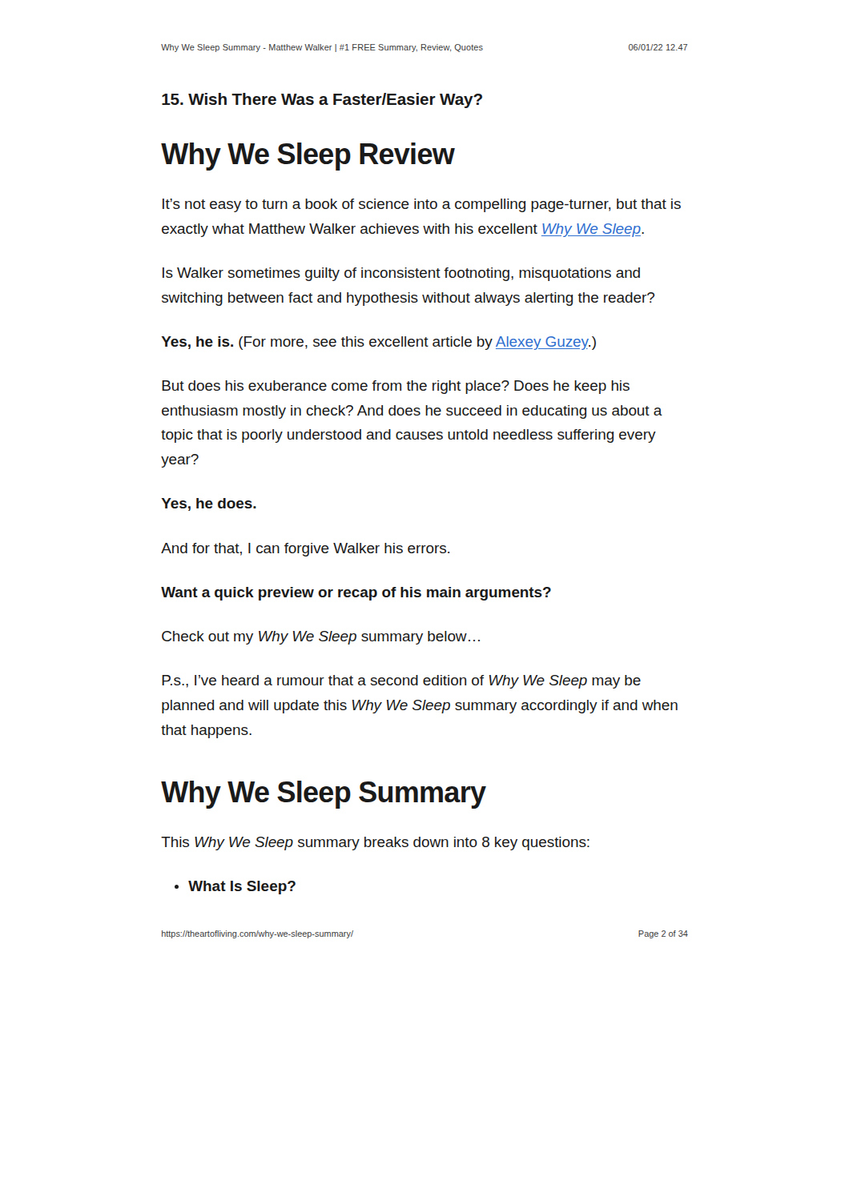Why We Sleep Summary - Matthew Walker | #1 FREE Summary, Review, Quotes
06/01/22 12.47
15. Wish There Was a Faster/Easier Way?
Why We Sleep Review
It’s not easy to turn a book of science into a compelling page-turner, but that is exactly what Matthew Walker achieves with his excellent Why We Sleep.
Is Walker sometimes guilty of inconsistent footnoting, misquotations and switching between fact and hypothesis without always alerting the reader?
Yes, he is. (For more, see this excellent article by Alexey Guzey.)
But does his exuberance come from the right place? Does he keep his enthusiasm mostly in check? And does he succeed in educating us about a topic that is poorly understood and causes untold needless suffering every year?
Yes, he does.
And for that, I can forgive Walker his errors.
Want a quick preview or recap of his main arguments?
Check out my Why We Sleep summary below…
P.s., I’ve heard a rumour that a second edition of Why We Sleep may be planned and will update this Why We Sleep summary accordingly if and when that happens.
Why We Sleep Summary
This Why We Sleep summary breaks down into 8 key questions:
What Is Sleep?
https://theartofliving.com/why-we-sleep-summary/
Page 2 of 34